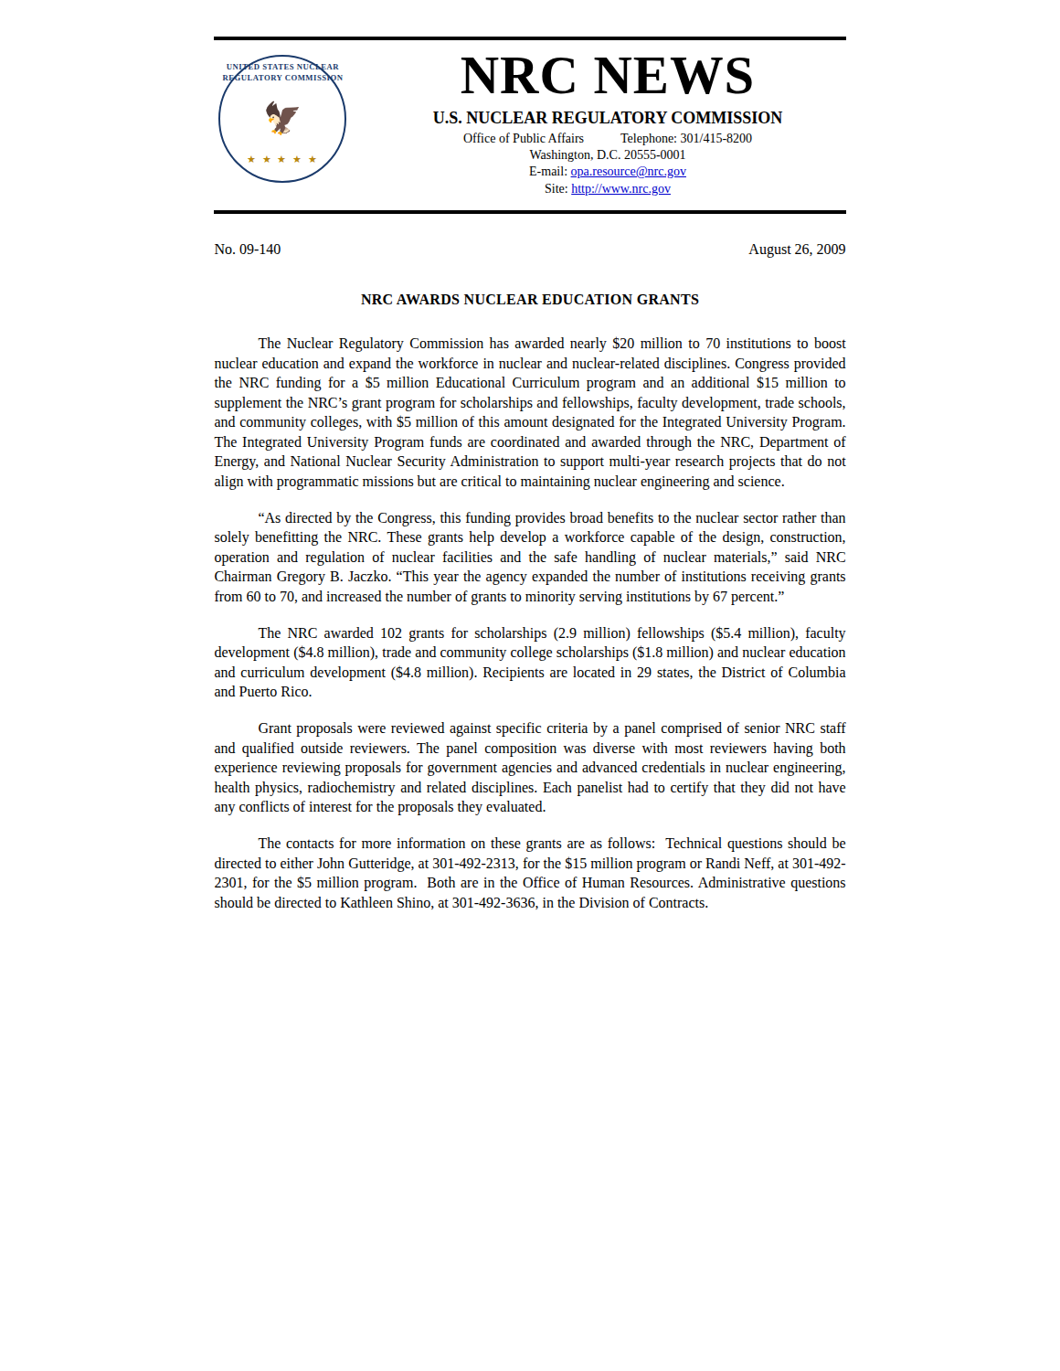UNITED STATES NUCLEAR REGULATORY COMMISSION
🦅
★ ★ ★ ★ ★
NRC NEWS
U.S. NUCLEAR REGULATORY COMMISSION
Office of Public Affairs Telephone: 301/415-8200
Washington, D.C. 20555-0001
E-mail: opa.resource@nrc.gov
Site: http://www.nrc.gov
No. 09-140 August 26, 2009
NRC AWARDS NUCLEAR EDUCATION GRANTS
The Nuclear Regulatory Commission has awarded nearly $20 million to 70 institutions to boost nuclear education and expand the workforce in nuclear and nuclear-related disciplines. Congress provided the NRC funding for a $5 million Educational Curriculum program and an additional $15 million to supplement the NRC’s grant program for scholarships and fellowships, faculty development, trade schools, and community colleges, with $5 million of this amount designated for the Integrated University Program. The Integrated University Program funds are coordinated and awarded through the NRC, Department of Energy, and National Nuclear Security Administration to support multi-year research projects that do not align with programmatic missions but are critical to maintaining nuclear engineering and science.
“As directed by the Congress, this funding provides broad benefits to the nuclear sector rather than solely benefitting the NRC. These grants help develop a workforce capable of the design, construction, operation and regulation of nuclear facilities and the safe handling of nuclear materials,” said NRC Chairman Gregory B. Jaczko. “This year the agency expanded the number of institutions receiving grants from 60 to 70, and increased the number of grants to minority serving institutions by 67 percent.”
The NRC awarded 102 grants for scholarships (2.9 million) fellowships ($5.4 million), faculty development ($4.8 million), trade and community college scholarships ($1.8 million) and nuclear education and curriculum development ($4.8 million). Recipients are located in 29 states, the District of Columbia and Puerto Rico.
Grant proposals were reviewed against specific criteria by a panel comprised of senior NRC staff and qualified outside reviewers. The panel composition was diverse with most reviewers having both experience reviewing proposals for government agencies and advanced credentials in nuclear engineering, health physics, radiochemistry and related disciplines. Each panelist had to certify that they did not have any conflicts of interest for the proposals they evaluated.
The contacts for more information on these grants are as follows: Technical questions should be directed to either John Gutteridge, at 301-492-2313, for the $15 million program or Randi Neff, at 301-492-2301, for the $5 million program. Both are in the Office of Human Resources. Administrative questions should be directed to Kathleen Shino, at 301-492-3636, in the Division of Contracts.